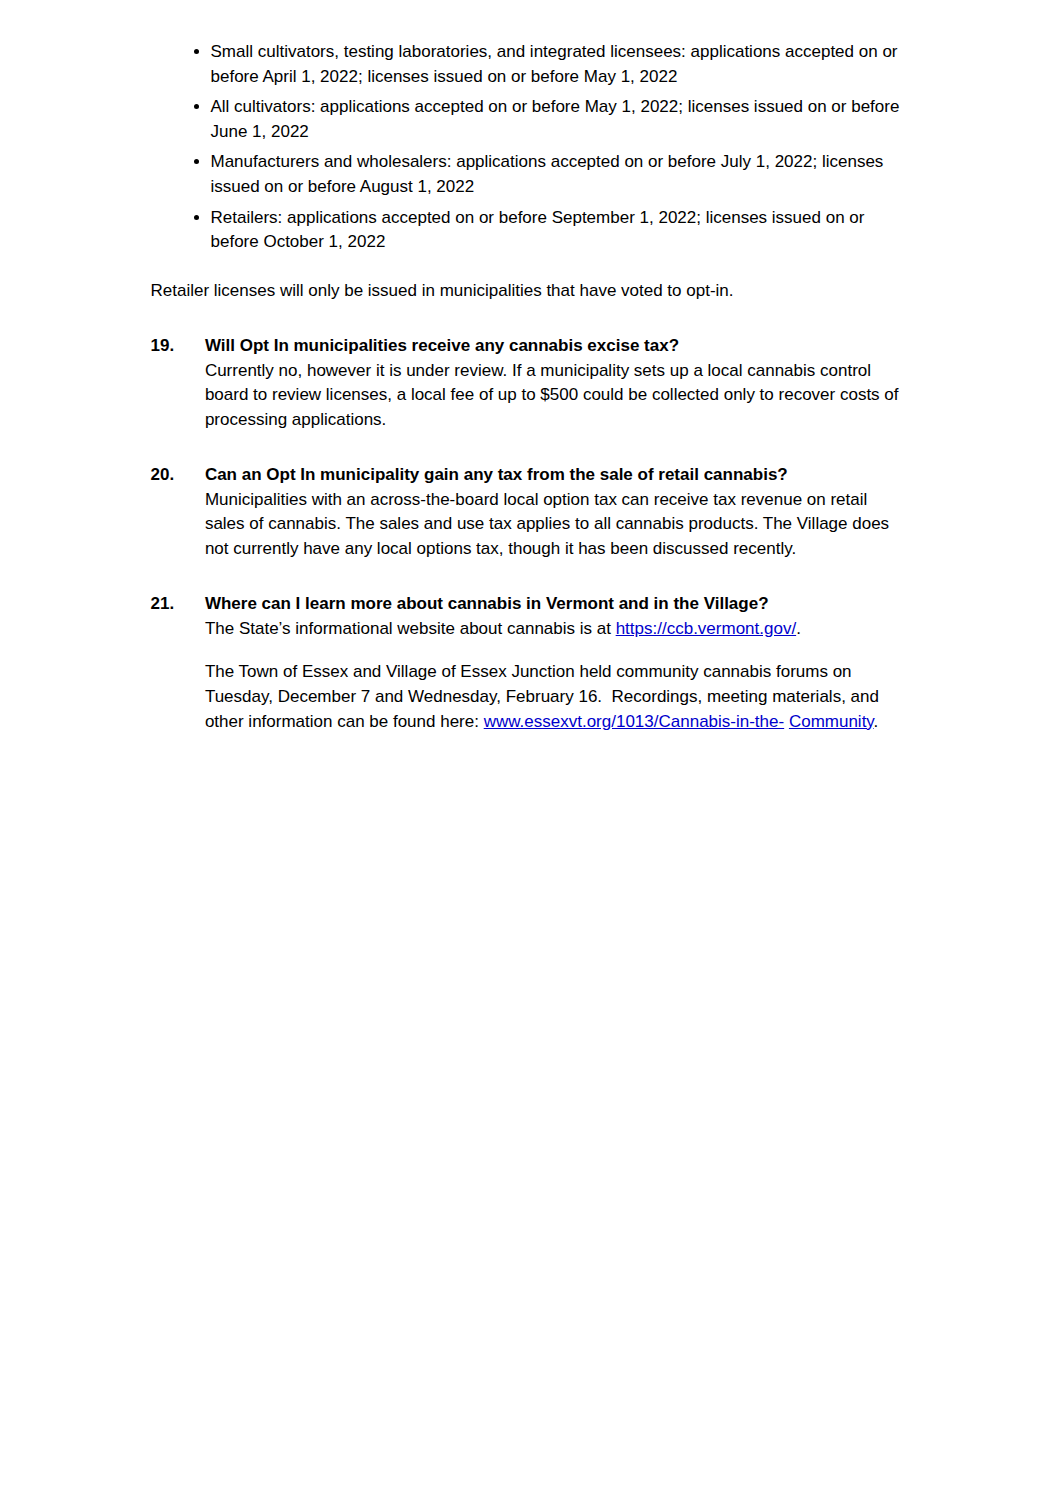Small cultivators, testing laboratories, and integrated licensees: applications accepted on or before April 1, 2022; licenses issued on or before May 1, 2022
All cultivators: applications accepted on or before May 1, 2022; licenses issued on or before June 1, 2022
Manufacturers and wholesalers: applications accepted on or before July 1, 2022; licenses issued on or before August 1, 2022
Retailers: applications accepted on or before September 1, 2022; licenses issued on or before October 1, 2022
Retailer licenses will only be issued in municipalities that have voted to opt-in.
19.
Will Opt In municipalities receive any cannabis excise tax?
Currently no, however it is under review. If a municipality sets up a local cannabis control board to review licenses, a local fee of up to $500 could be collected only to recover costs of processing applications.
20.
Can an Opt In municipality gain any tax from the sale of retail cannabis?
Municipalities with an across-the-board local option tax can receive tax revenue on retail sales of cannabis. The sales and use tax applies to all cannabis products. The Village does not currently have any local options tax, though it has been discussed recently.
21.
Where can I learn more about cannabis in Vermont and in the Village?
The State’s informational website about cannabis is at https://ccb.vermont.gov/.
The Town of Essex and Village of Essex Junction held community cannabis forums on Tuesday, December 7 and Wednesday, February 16. Recordings, meeting materials, and other information can be found here: www.essexvt.org/1013/Cannabis-in-the- Community.